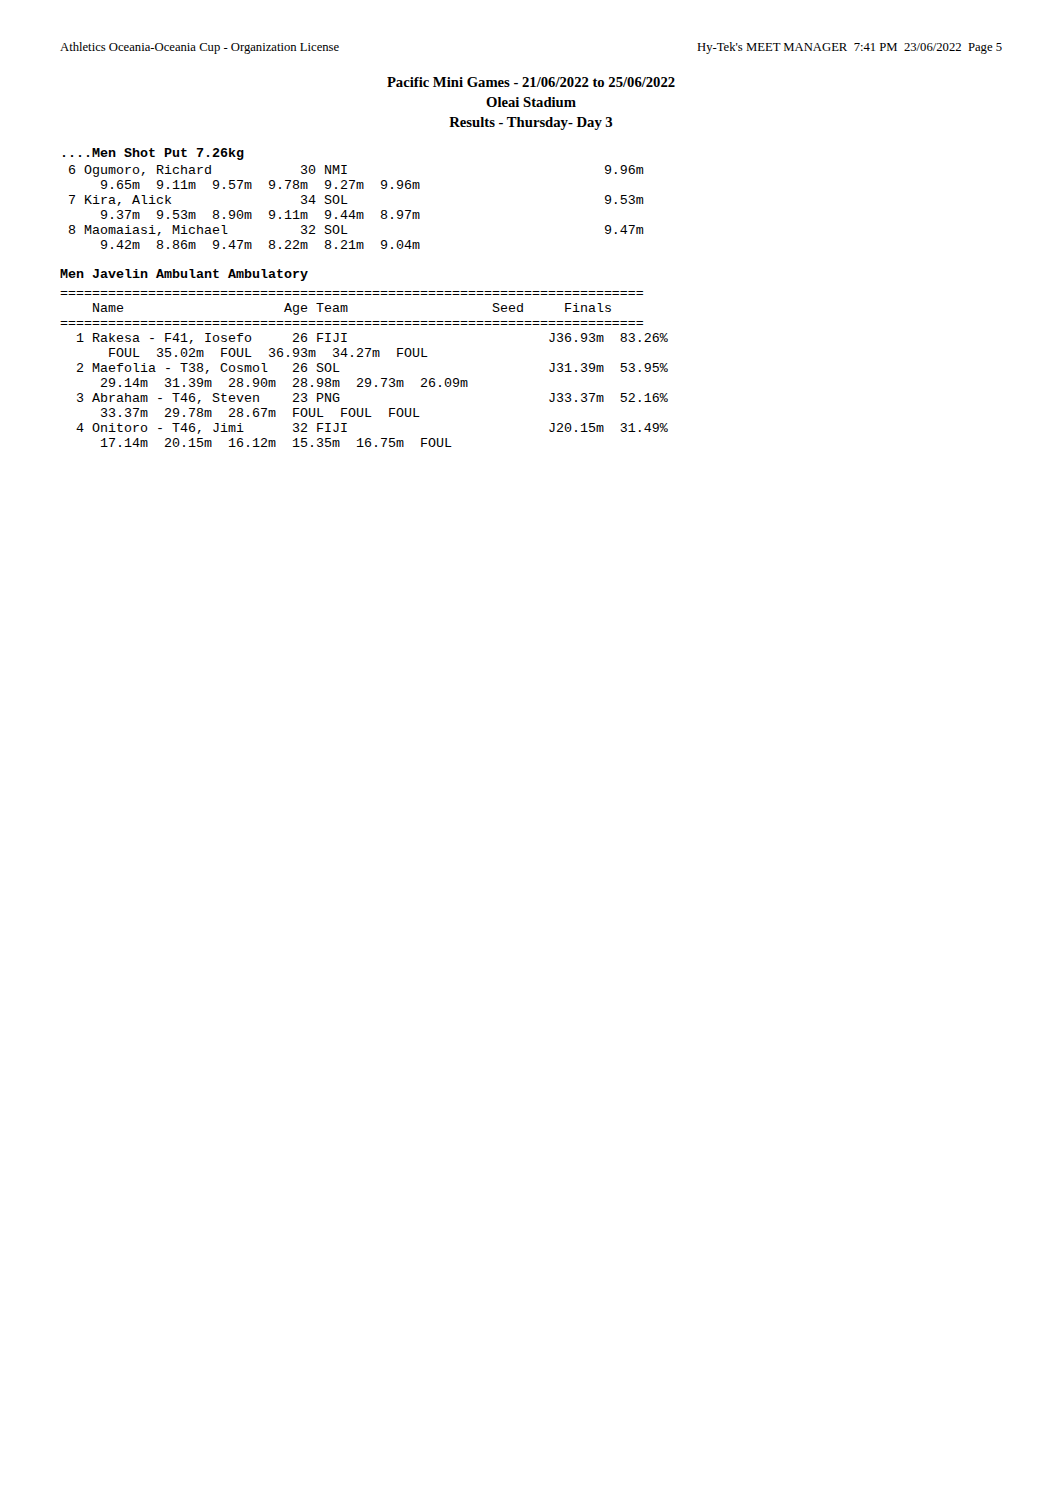Athletics Oceania-Oceania Cup - Organization License
Hy-Tek's MEET MANAGER 7:41 PM 23/06/2022 Page 5
Pacific Mini Games - 21/06/2022 to 25/06/2022 Oleai Stadium Results - Thursday- Day 3
....Men Shot Put 7.26kg
 6 Ogumoro, Richard           30 NMI                                9.96m
     9.65m  9.11m  9.57m  9.78m  9.27m  9.96m
 7 Kira, Alick                34 SOL                                9.53m
     9.37m  9.53m  8.90m  9.11m  9.44m  8.97m
 8 Maomaiasi, Michael         32 SOL                                9.47m
     9.42m  8.86m  9.47m  8.22m  8.21m  9.04m
Men Javelin Ambulant Ambulatory
=========================================================================
    Name                    Age Team                  Seed     Finals
=========================================================================
  1 Rakesa - F41, Iosefo     26 FIJI                         J36.93m  83.26%
      FOUL  35.02m  FOUL  36.93m  34.27m  FOUL
  2 Maefolia - T38, Cosmol   26 SOL                          J31.39m  53.95%
     29.14m  31.39m  28.90m  28.98m  29.73m  26.09m
  3 Abraham - T46, Steven    23 PNG                          J33.37m  52.16%
     33.37m  29.78m  28.67m  FOUL  FOUL  FOUL
  4 Onitoro - T46, Jimi      32 FIJI                         J20.15m  31.49%
     17.14m  20.15m  16.12m  15.35m  16.75m  FOUL